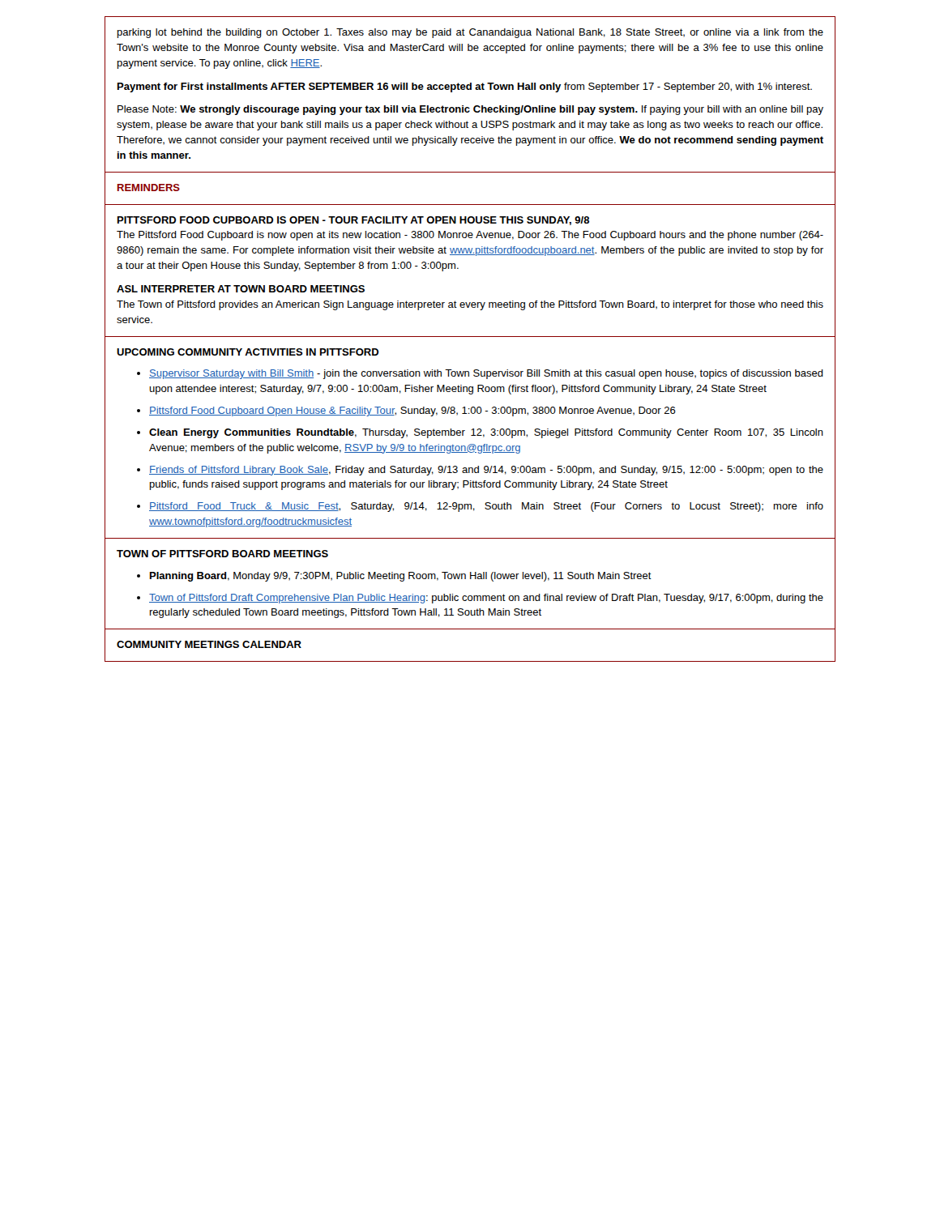parking lot behind the building on October 1. Taxes also may be paid at Canandaigua National Bank, 18 State Street, or online via a link from the Town's website to the Monroe County website. Visa and MasterCard will be accepted for online payments; there will be a 3% fee to use this online payment service. To pay online, click HERE.
Payment for First installments AFTER SEPTEMBER 16 will be accepted at Town Hall only from September 17 - September 20, with 1% interest.
Please Note: We strongly discourage paying your tax bill via Electronic Checking/Online bill pay system. If paying your bill with an online bill pay system, please be aware that your bank still mails us a paper check without a USPS postmark and it may take as long as two weeks to reach our office. Therefore, we cannot consider your payment received until we physically receive the payment in our office. We do not recommend sending payment in this manner.
REMINDERS
PITTSFORD FOOD CUPBOARD IS OPEN - TOUR FACILITY AT OPEN HOUSE THIS SUNDAY, 9/8
The Pittsford Food Cupboard is now open at its new location - 3800 Monroe Avenue, Door 26. The Food Cupboard hours and the phone number (264-9860) remain the same. For complete information visit their website at www.pittsfordfoodcupboard.net. Members of the public are invited to stop by for a tour at their Open House this Sunday, September 8 from 1:00 - 3:00pm.
ASL INTERPRETER AT TOWN BOARD MEETINGS
The Town of Pittsford provides an American Sign Language interpreter at every meeting of the Pittsford Town Board, to interpret for those who need this service.
UPCOMING COMMUNITY ACTIVITIES IN PITTSFORD
Supervisor Saturday with Bill Smith - join the conversation with Town Supervisor Bill Smith at this casual open house, topics of discussion based upon attendee interest; Saturday, 9/7, 9:00 - 10:00am, Fisher Meeting Room (first floor), Pittsford Community Library, 24 State Street
Pittsford Food Cupboard Open House & Facility Tour, Sunday, 9/8, 1:00 - 3:00pm, 3800 Monroe Avenue, Door 26
Clean Energy Communities Roundtable, Thursday, September 12, 3:00pm, Spiegel Pittsford Community Center Room 107, 35 Lincoln Avenue; members of the public welcome, RSVP by 9/9 to hferington@gflrpc.org
Friends of Pittsford Library Book Sale, Friday and Saturday, 9/13 and 9/14, 9:00am - 5:00pm, and Sunday, 9/15, 12:00 - 5:00pm; open to the public, funds raised support programs and materials for our library; Pittsford Community Library, 24 State Street
Pittsford Food Truck & Music Fest, Saturday, 9/14, 12-9pm, South Main Street (Four Corners to Locust Street); more info www.townofpittsford.org/foodtruckmusicfest
TOWN OF PITTSFORD BOARD MEETINGS
Planning Board, Monday 9/9, 7:30PM, Public Meeting Room, Town Hall (lower level), 11 South Main Street
Town of Pittsford Draft Comprehensive Plan Public Hearing: public comment on and final review of Draft Plan, Tuesday, 9/17, 6:00pm, during the regularly scheduled Town Board meetings, Pittsford Town Hall, 11 South Main Street
COMMUNITY MEETINGS CALENDAR